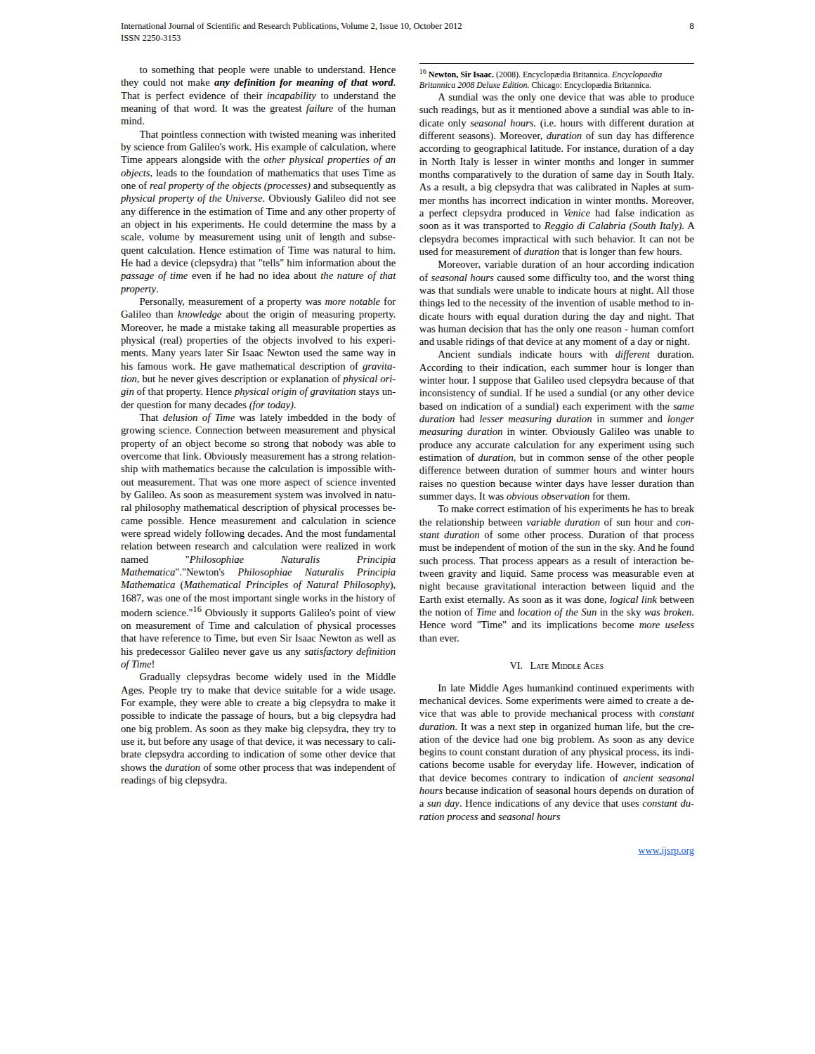International Journal of Scientific and Research Publications, Volume 2, Issue 10, October 2012
ISSN 2250-3153
8
to something that people were unable to understand. Hence they could not make any definition for meaning of that word. That is perfect evidence of their incapability to understand the meaning of that word. It was the greatest failure of the human mind.
That pointless connection with twisted meaning was inherited by science from Galileo's work. His example of calculation, where Time appears alongside with the other physical properties of an objects, leads to the foundation of mathematics that uses Time as one of real property of the objects (processes) and subsequently as physical property of the Universe. Obviously Galileo did not see any difference in the estimation of Time and any other property of an object in his experiments. He could determine the mass by a scale, volume by measurement using unit of length and subsequent calculation. Hence estimation of Time was natural to him. He had a device (clepsydra) that "tells" him information about the passage of time even if he had no idea about the nature of that property.
Personally, measurement of a property was more notable for Galileo than knowledge about the origin of measuring property. Moreover, he made a mistake taking all measurable properties as physical (real) properties of the objects involved to his experiments. Many years later Sir Isaac Newton used the same way in his famous work. He gave mathematical description of gravitation, but he never gives description or explanation of physical origin of that property. Hence physical origin of gravitation stays under question for many decades (for today).
That delusion of Time was lately imbedded in the body of growing science. Connection between measurement and physical property of an object become so strong that nobody was able to overcome that link. Obviously measurement has a strong relationship with mathematics because the calculation is impossible without measurement. That was one more aspect of science invented by Galileo. As soon as measurement system was involved in natural philosophy mathematical description of physical processes became possible. Hence measurement and calculation in science were spread widely following decades. And the most fundamental relation between research and calculation were realized in work named "Philosophiae Naturalis Principia Mathematica"."Newton's Philosophiae Naturalis Principia Mathematica (Mathematical Principles of Natural Philosophy), 1687, was one of the most important single works in the history of modern science."16 Obviously it supports Galileo's point of view on measurement of Time and calculation of physical processes that have reference to Time, but even Sir Isaac Newton as well as his predecessor Galileo never gave us any satisfactory definition of Time!
Gradually clepsydras become widely used in the Middle Ages. People try to make that device suitable for a wide usage. For example, they were able to create a big clepsydra to make it possible to indicate the passage of hours, but a big clepsydra had one big problem. As soon as they make big clepsydra, they try to use it, but before any usage of that device, it was necessary to calibrate clepsydra according to indication of some other device that shows the duration of some other process that was independent of readings of big clepsydra.
16 Newton, Sir Isaac. (2008). Encyclopædia Britannica. Encyclopaedia Britannica 2008 Deluxe Edition. Chicago: Encyclopædia Britannica.
A sundial was the only one device that was able to produce such readings, but as it mentioned above a sundial was able to indicate only seasonal hours. (i.e. hours with different duration at different seasons). Moreover, duration of sun day has difference according to geographical latitude. For instance, duration of a day in North Italy is lesser in winter months and longer in summer months comparatively to the duration of same day in South Italy. As a result, a big clepsydra that was calibrated in Naples at summer months has incorrect indication in winter months. Moreover, a perfect clepsydra produced in Venice had false indication as soon as it was transported to Reggio di Calabria (South Italy). A clepsydra becomes impractical with such behavior. It can not be used for measurement of duration that is longer than few hours.
Moreover, variable duration of an hour according indication of seasonal hours caused some difficulty too, and the worst thing was that sundials were unable to indicate hours at night. All those things led to the necessity of the invention of usable method to indicate hours with equal duration during the day and night. That was human decision that has the only one reason - human comfort and usable ridings of that device at any moment of a day or night.
Ancient sundials indicate hours with different duration. According to their indication, each summer hour is longer than winter hour. I suppose that Galileo used clepsydra because of that inconsistency of sundial. If he used a sundial (or any other device based on indication of a sundial) each experiment with the same duration had lesser measuring duration in summer and longer measuring duration in winter. Obviously Galileo was unable to produce any accurate calculation for any experiment using such estimation of duration, but in common sense of the other people difference between duration of summer hours and winter hours raises no question because winter days have lesser duration than summer days. It was obvious observation for them.
To make correct estimation of his experiments he has to break the relationship between variable duration of sun hour and constant duration of some other process. Duration of that process must be independent of motion of the sun in the sky. And he found such process. That process appears as a result of interaction between gravity and liquid. Same process was measurable even at night because gravitational interaction between liquid and the Earth exist eternally. As soon as it was done, logical link between the notion of Time and location of the Sun in the sky was broken. Hence word "Time" and its implications become more useless than ever.
VI. Late Middle Ages
In late Middle Ages humankind continued experiments with mechanical devices. Some experiments were aimed to create a device that was able to provide mechanical process with constant duration. It was a next step in organized human life, but the creation of the device had one big problem. As soon as any device begins to count constant duration of any physical process, its indications become usable for everyday life. However, indication of that device becomes contrary to indication of ancient seasonal hours because indication of seasonal hours depends on duration of a sun day. Hence indications of any device that uses constant duration process and seasonal hours
www.ijsrp.org